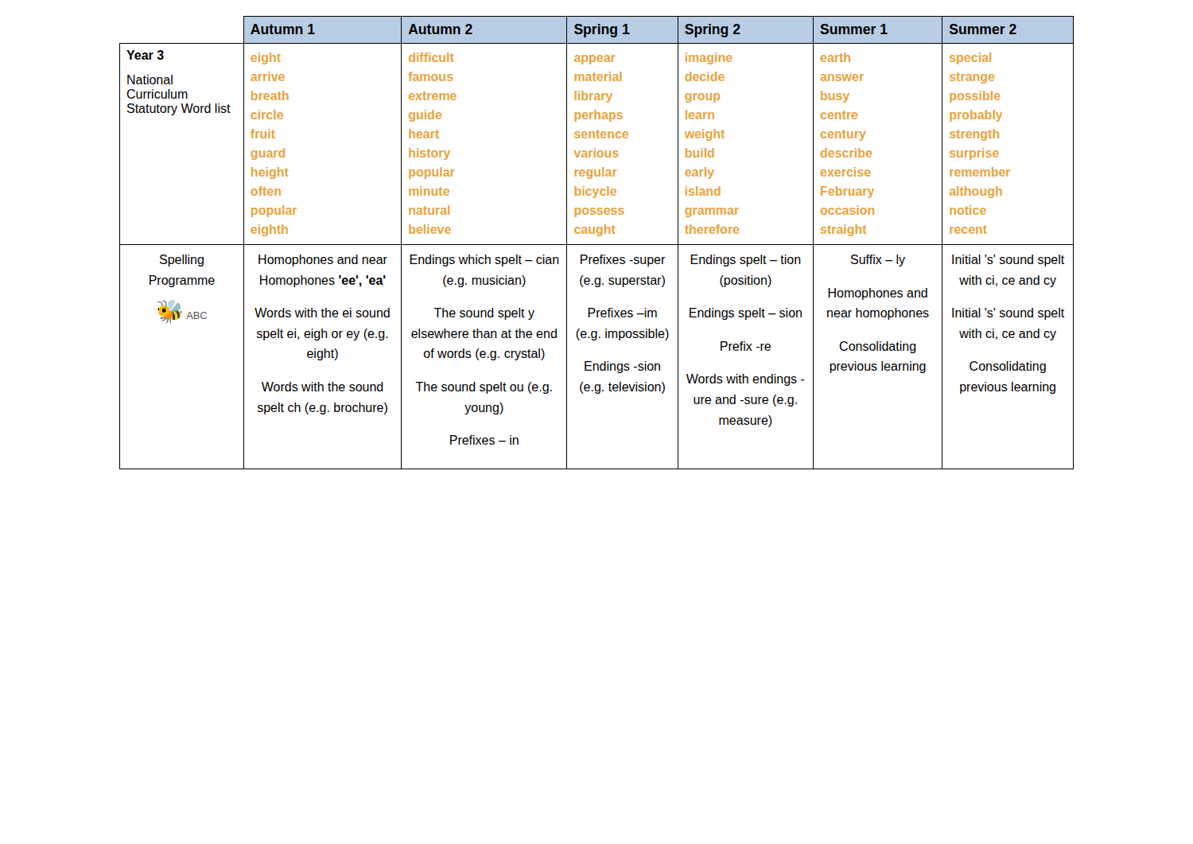| | Autumn 1 | Autumn 2 | Spring 1 | Spring 2 | Summer 1 | Summer 2 |
| --- | --- | --- | --- | --- | --- | --- |
| Year 3 National Curriculum Statutory Word list | eight arrive breath circle fruit guard height often popular eighth | difficult famous extreme guide heart history popular minute natural believe | appear material library perhaps sentence various regular bicycle possess caught | imagine decide group learn weight build early island grammar therefore | earth answer busy centre century describe exercise February occasion straight | special strange possible probably strength surprise remember although notice recent |
| Spelling Programme 🐝 ABC | Homophones and near Homophones 'ee', 'ea' Words with the ei sound spelt ei, eigh or ey (e.g. eight) Words with the sound spelt ch (e.g. brochure) | Endings which spelt – cian (e.g. musician) The sound spelt y elsewhere than at the end of words (e.g. crystal) The sound spelt ou (e.g. young) Prefixes – in | Prefixes -super (e.g. superstar) Prefixes –im (e.g. impossible) Endings -sion (e.g. television) | Endings spelt – tion (position) Endings spelt – sion Prefix -re Words with endings -ure and -sure (e.g. measure) | Suffix – ly Homophones and near homophones Consolidating previous learning | Initial 's' sound spelt with ci, ce and cy Initial 's' sound spelt with ci, ce and cy Consolidating previous learning |